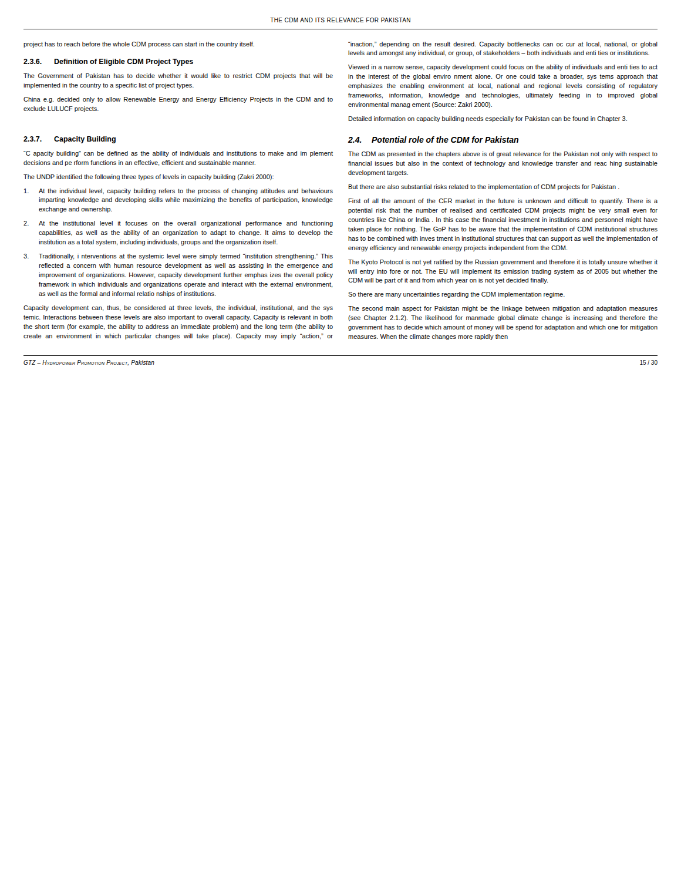The CDM and its Relevance for Pakistan
project has to reach before the whole CDM process can start in the country itself.
2.3.6. Definition of Eligible CDM Project Types
The Government of Pakistan has to decide whether it would like to restrict CDM projects that will be implemented in the country to a specific list of project types.
China e.g. decided only to allow Renewable Energy and Energy Efficiency Projects in the CDM and to exclude LULUCF projects.
2.3.7. Capacity Building
“C apacity building” can be defined as the ability of individuals and institutions to make and im plement decisions and pe rform functions in an effective, efficient and sustainable manner.
The UNDP identified the following three types of levels in capacity building (Zakri 2000):
At the individual level, capacity building refers to the process of changing attitudes and behaviours imparting knowledge and developing skills while maximizing the benefits of participation, knowledge exchange and ownership.
At the institutional level it focuses on the overall organizational performance and functioning capabilities, as well as the ability of an organization to adapt to change. It aims to develop the institution as a total system, including individuals, groups and the organization itself.
Traditionally, i nterventions at the systemic level were simply termed “institution strengthening.” This reflected a concern with human resource development as well as assisting in the emergence and improvement of organizations. However, capacity development further emphas izes the overall policy framework in which individuals and organizations operate and interact with the external environment, as well as the formal and informal relatio nships of institutions.
Capacity development can, thus, be considered at three levels, the individual, institutional, and the sys temic. Interactions between these levels are also important to overall capacity. Capacity is relevant in both the short term (for example, the ability to address an immediate problem) and the long term (the ability to create an environment in which particular changes will take place). Capacity may imply “action,” or “inaction,” depending on the result desired. Capacity bottlenecks can oc cur at local, national, or global levels and amongst any individual, or group, of stakeholders – both individuals and enti ties or institutions.
Viewed in a narrow sense, capacity development could focus on the ability of individuals and enti ties to act in the interest of the global enviro nment alone. Or one could take a broader, sys tems approach that emphasizes the enabling environment at local, national and regional levels consisting of regulatory frameworks, information, knowledge and technologies, ultimately feeding in to improved global environmental manag ement (Source: Zakri 2000).
Detailed information on capacity building needs especially for Pakistan can be found in Chapter 3.
2.4. Potential role of the CDM for Pakistan
The CDM as presented in the chapters above is of great relevance for the Pakistan not only with respect to financial issues but also in the context of technology and knowledge transfer and reac hing sustainable development targets.
But there are also substantial risks related to the implementation of CDM projects for Pakistan .
First of all the amount of the CER market in the future is unknown and difficult to quantify. There is a potential risk that the number of realised and certificated CDM projects might be very small even for countries like China or India . In this case the financial investment in institutions and personnel might have taken place for nothing. The GoP has to be aware that the implementation of CDM institutional structures has to be combined with inves tment in institutional structures that can support as well the implementation of energy efficiency and renewable energy projects independent from the CDM.
The Kyoto Protocol is not yet ratified by the Russian government and therefore it is totally unsure whether it will entry into fore or not. The EU will implement its emission trading system as of 2005 but whether the CDM will be part of it and from which year on is not yet decided finally.
So there are many uncertainties regarding the CDM implementation regime.
The second main aspect for Pakistan might be the linkage between mitigation and adaptation measures (see Chapter 2.1.2). The likelihood for manmade global climate change is increasing and therefore the government has to decide which amount of money will be spend for adaptation and which one for mitigation measures. When the climate changes more rapidly then
GTZ – Hydropower Promotion Project, Pakistan
15 / 30